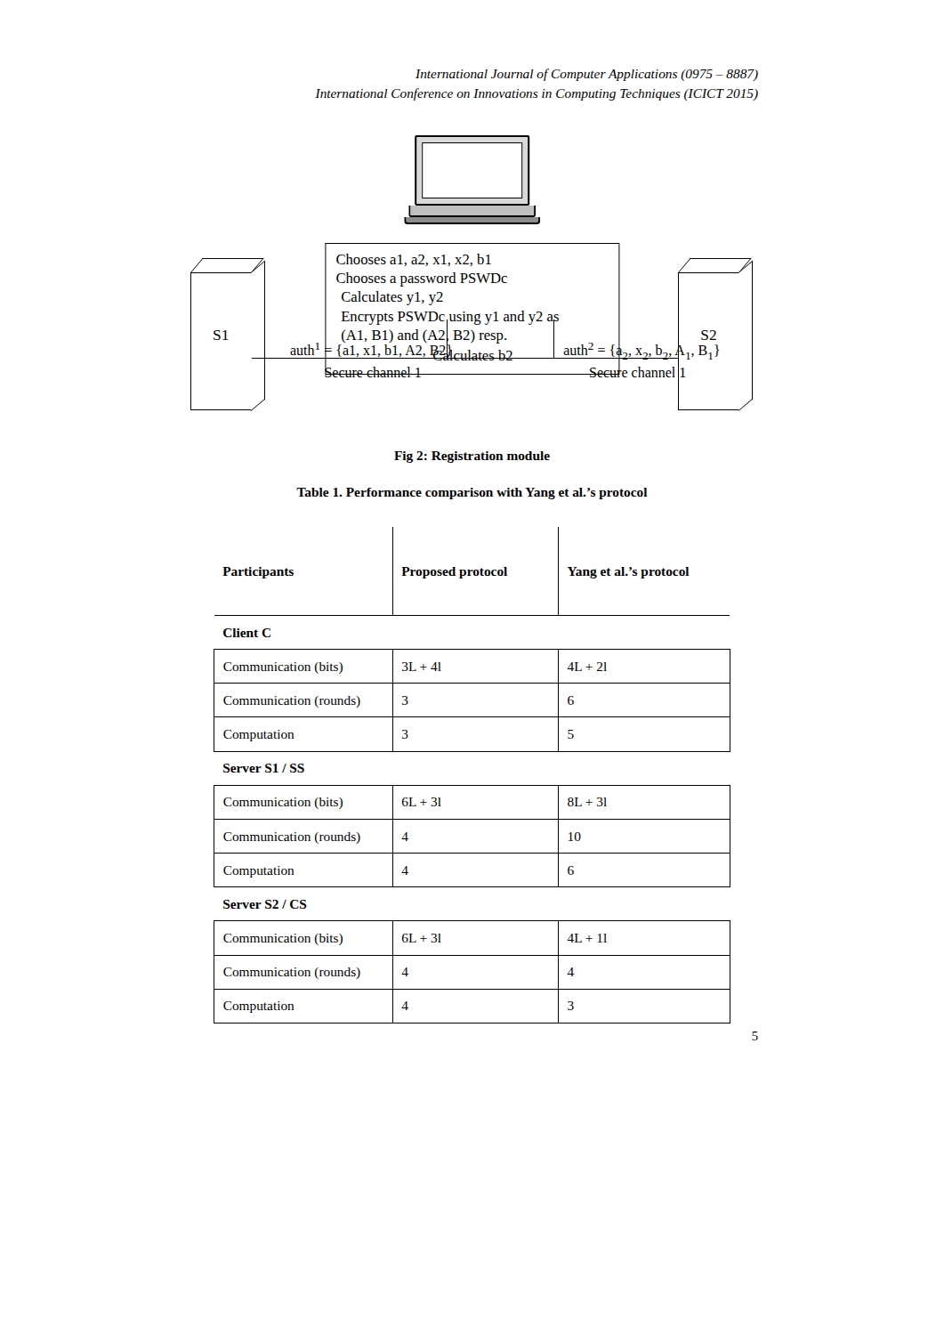International Journal of Computer Applications (0975 – 8887)
International Conference on Innovations in Computing Techniques (ICICT 2015)
S1
S2
Chooses a1, a2, x1, x2, b1
Chooses a password PSWDc
Calculates y1, y2
Encrypts PSWDc using y1 and y2 as
(A1, B1) and (A2, B2) resp.
Calculates b2
auth1 = {a1, x1, b1, A2, B2}
auth2 = {a2, x2, b2, A1, B1}
Secure channel 1
Secure channel 1
Fig 2: Registration module
Table 1. Performance comparison with Yang et al.’s protocol
| Participants | Proposed protocol | Yang et al.’s protocol |
| Client C | | |
| Communication (bits) | 3L + 4l | 4L + 2l |
| Communication (rounds) | 3 | 6 |
| Computation | 3 | 5 |
| Server S1 / SS | | |
| Communication (bits) | 6L + 3l | 8L + 3l |
| Communication (rounds) | 4 | 10 |
| Computation | 4 | 6 |
| Server S2 / CS | | |
| Communication (bits) | 6L + 3l | 4L + 1l |
| Communication (rounds) | 4 | 4 |
| Computation | 4 | 3 |
5